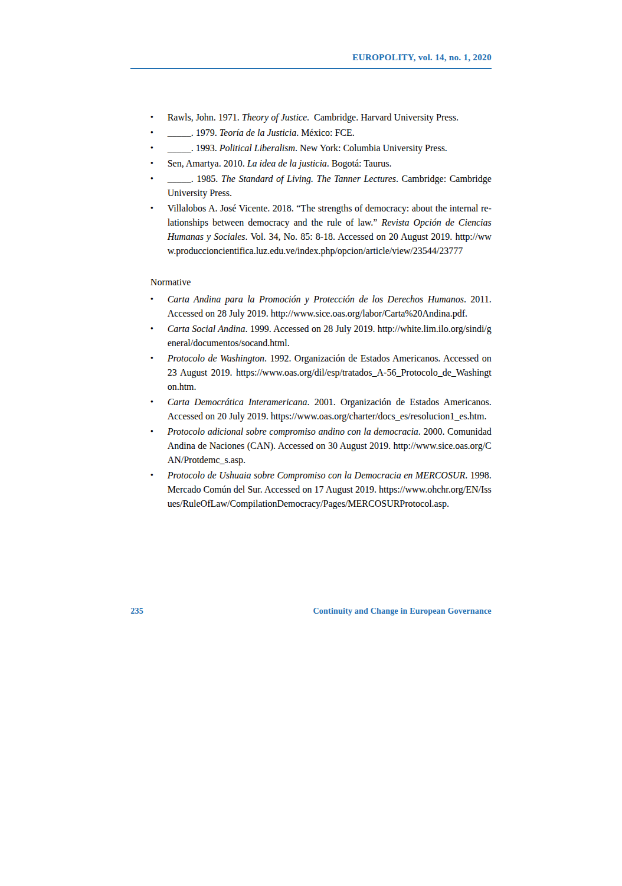EUROPOLITY, vol. 14, no. 1, 2020
Rawls, John. 1971. Theory of Justice. Cambridge. Harvard University Press.
_____. 1979. Teoría de la Justicia. México: FCE.
_____. 1993. Political Liberalism. New York: Columbia University Press.
Sen, Amartya. 2010. La idea de la justicia. Bogotá: Taurus.
_____. 1985. The Standard of Living. The Tanner Lectures. Cambridge: Cambridge University Press.
Villalobos A. José Vicente. 2018. “The strengths of democracy: about the internal relationships between democracy and the rule of law.” Revista Opción de Ciencias Humanas y Sociales. Vol. 34, No. 85: 8-18. Accessed on 20 August 2019. http://www.produccioncientifica.luz.edu.ve/index.php/opcion/article/view/23544/23777
Normative
Carta Andina para la Promoción y Protección de los Derechos Humanos. 2011. Accessed on 28 July 2019. http://www.sice.oas.org/labor/Carta%20Andina.pdf.
Carta Social Andina. 1999. Accessed on 28 July 2019. http://white.lim.ilo.org/sindi/general/documentos/socand.html.
Protocolo de Washington. 1992. Organización de Estados Americanos. Accessed on 23 August 2019. https://www.oas.org/dil/esp/tratados_A-56_Protocolo_de_Washington.htm.
Carta Democrática Interamericana. 2001. Organización de Estados Americanos. Accessed on 20 July 2019. https://www.oas.org/charter/docs_es/resolucion1_es.htm.
Protocolo adicional sobre compromiso andino con la democracia. 2000. Comunidad Andina de Naciones (CAN). Accessed on 30 August 2019. http://www.sice.oas.org/CAN/Protdemc_s.asp.
Protocolo de Ushuaia sobre Compromiso con la Democracia en MERCOSUR. 1998. Mercado Común del Sur. Accessed on 17 August 2019. https://www.ohchr.org/EN/Issues/RuleOfLaw/CompilationDemocracy/Pages/MERCOSURProtocol.asp.
235
Continuity and Change in European Governance